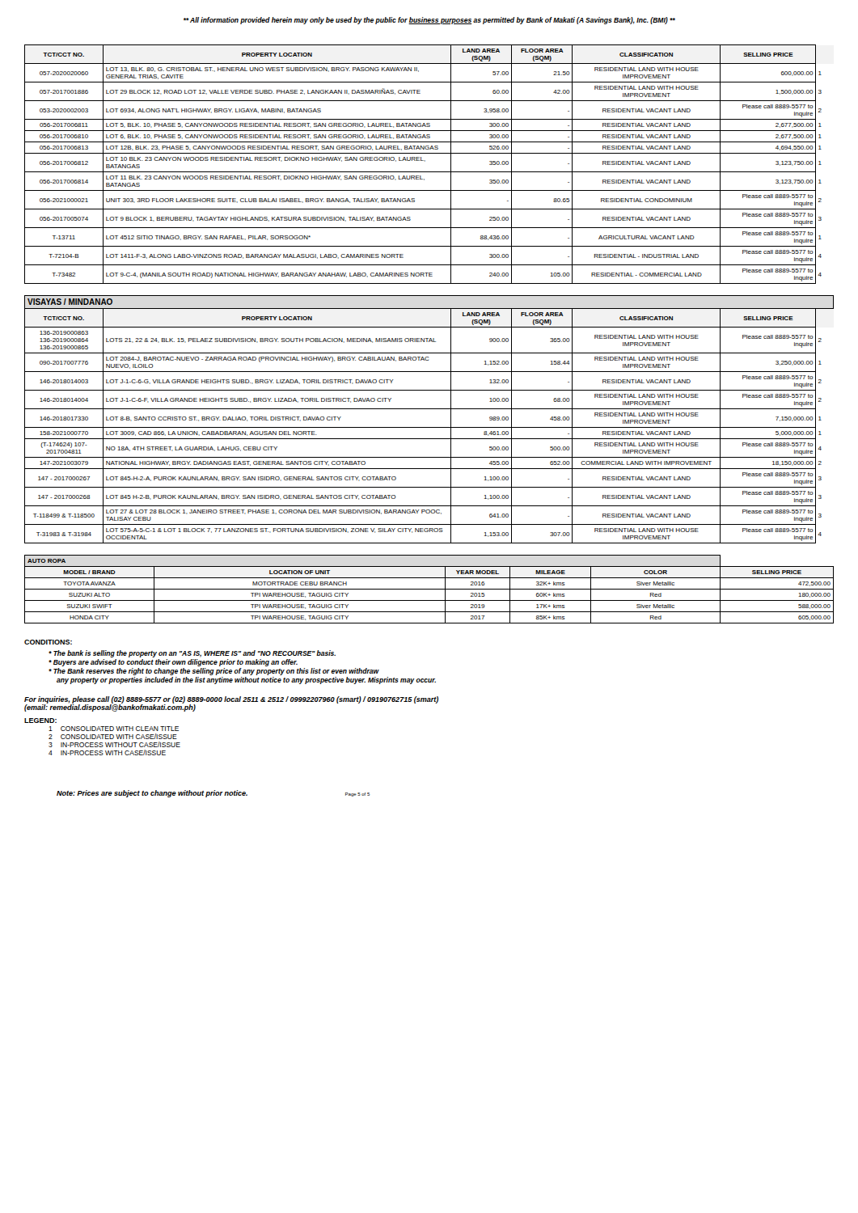** All information provided herein may only be used by the public for business purposes as permitted by Bank of Makati (A Savings Bank), Inc. (BMI) **
| TCT/CCT NO. | PROPERTY LOCATION | LAND AREA (SQM) | FLOOR AREA (SQM) | CLASSIFICATION | SELLING PRICE | |
| --- | --- | --- | --- | --- | --- | --- |
| 057-2020020060 | LOT 13, BLK. 80, G. CRISTOBAL ST., HENERAL UNO WEST SUBDIVISION, BRGY. PASONG KAWAYAN II, GENERAL TRIAS, CAVITE | 57.00 | 21.50 | RESIDENTIAL LAND WITH HOUSE IMPROVEMENT | 600,000.00 | 1 |
| 057-2017001886 | LOT 29 BLOCK 12, ROAD LOT 12, VALLE VERDE SUBD. PHASE 2, LANGKAAN II, DASMARIÑAS, CAVITE | 60.00 | 42.00 | RESIDENTIAL LAND WITH HOUSE IMPROVEMENT | 1,500,000.00 | 3 |
| 053-2020002003 | LOT 6934, ALONG NAT'L HIGHWAY, BRGY. LIGAYA, MABINI, BATANGAS | 3,958.00 | - | RESIDENTIAL VACANT LAND | Please call 8889-5577 to inquire | 2 |
| 056-2017006811 | LOT 5, BLK. 10, PHASE 5, CANYONWOODS RESIDENTIAL RESORT, SAN GREGORIO, LAUREL, BATANGAS | 300.00 | - | RESIDENTIAL VACANT LAND | 2,677,500.00 | 1 |
| 056-2017006810 | LOT 6, BLK. 10, PHASE 5, CANYONWOODS RESIDENTIAL RESORT, SAN GREGORIO, LAUREL, BATANGAS | 300.00 | - | RESIDENTIAL VACANT LAND | 2,677,500.00 | 1 |
| 056-2017006813 | LOT 12B, BLK. 23, PHASE 5, CANYONWOODS RESIDENTIAL RESORT, SAN GREGORIO, LAUREL, BATANGAS | 526.00 | - | RESIDENTIAL VACANT LAND | 4,694,550.00 | 1 |
| 056-2017006812 | LOT 10 BLK. 23 CANYON WOODS RESIDENTIAL RESORT, DIOKNO HIGHWAY, SAN GREGORIO, LAUREL, BATANGAS | 350.00 | - | RESIDENTIAL VACANT LAND | 3,123,750.00 | 1 |
| 056-2017006814 | LOT 11 BLK. 23 CANYON WOODS RESIDENTIAL RESORT, DIOKNO HIGHWAY, SAN GREGORIO, LAUREL, BATANGAS | 350.00 | - | RESIDENTIAL VACANT LAND | 3,123,750.00 | 1 |
| 056-2021000021 | UNIT 303, 3RD FLOOR LAKESHORE SUITE, CLUB BALAI ISABEL, BRGY. BANGA, TALISAY, BATANGAS | - | 80.65 | RESIDENTIAL CONDOMINIUM | Please call 8889-5577 to inquire | 2 |
| 056-2017005074 | LOT 9 BLOCK 1, BERUBERU, TAGAYTAY HIGHLANDS, KATSURA SUBDIVISION, TALISAY, BATANGAS | 250.00 | - | RESIDENTIAL VACANT LAND | Please call 8889-5577 to inquire | 3 |
| T-13711 | LOT 4512 SITIO TINAGO, BRGY. SAN RAFAEL, PILAR, SORSOGON* | 88,436.00 | - | AGRICULTURAL VACANT LAND | Please call 8889-5577 to inquire | 1 |
| T-72104-B | LOT 1411-F-3, ALONG LABO-VINZONS ROAD, BARANGAY MALASUGI, LABO, CAMARINES NORTE | 300.00 | - | RESIDENTIAL - INDUSTRIAL LAND | Please call 8889-5577 to inquire | 4 |
| T-73482 | LOT 9-C-4, (MANILA SOUTH ROAD) NATIONAL HIGHWAY, BARANGAY ANAHAW, LABO, CAMARINES NORTE | 240.00 | 105.00 | RESIDENTIAL - COMMERCIAL LAND | Please call 8889-5577 to inquire | 4 |
| VISAYAS / MINDANAO |
| TCT/CCT NO. | PROPERTY LOCATION | LAND AREA (SQM) | FLOOR AREA (SQM) | CLASSIFICATION | SELLING PRICE | |
| 136-2019000863 136-2019000864 136-2019000865 | LOTS 21, 22 & 24, BLK. 15, PELAEZ SUBDIVISION, BRGY. SOUTH POBLACION, MEDINA, MISAMIS ORIENTAL | 900.00 | 365.00 | RESIDENTIAL LAND WITH HOUSE IMPROVEMENT | Please call 8889-5577 to inquire | 2 |
| 090-2017007776 | LOT 2084-J, BAROTAC-NUEVO - ZARRAGA ROAD (PROVINCIAL HIGHWAY), BRGY. CABILAUAN, BAROTAC NUEVO, ILOILO | 1,152.00 | 158.44 | RESIDENTIAL LAND WITH HOUSE IMPROVEMENT | 3,250,000.00 | 1 |
| 146-2018014003 | LOT J-1-C-6-G, VILLA GRANDE HEIGHTS SUBD., BRGY. LIZADA, TORIL DISTRICT, DAVAO CITY | 132.00 | - | RESIDENTIAL VACANT LAND | Please call 8889-5577 to inquire | 2 |
| 146-2018014004 | LOT J-1-C-6-F, VILLA GRANDE HEIGHTS SUBD., BRGY. LIZADA, TORIL DISTRICT, DAVAO CITY | 100.00 | 68.00 | RESIDENTIAL LAND WITH HOUSE IMPROVEMENT | Please call 8889-5577 to inquire | 2 |
| 146-2018017330 | LOT 8-B, SANTO CCRISTO ST., BRGY. DALIAO, TORIL DISTRICT, DAVAO CITY | 989.00 | 458.00 | RESIDENTIAL LAND WITH HOUSE IMPROVEMENT | 7,150,000.00 | 1 |
| 158-2021000770 | LOT 3009, CAD 866, LA UNION, CABADBARAN, AGUSAN DEL NORTE. | 8,461.00 | - | RESIDENTIAL VACANT LAND | 5,000,000.00 | 1 |
| (T-174624) 107-2017004811 | NO 18A, 4TH STREET, LA GUARDIA, LAHUG, CEBU CITY | 500.00 | 500.00 | RESIDENTIAL LAND WITH HOUSE IMPROVEMENT | Please call 8889-5577 to inquire | 4 |
| 147-2021003079 | NATIONAL HIGHWAY, BRGY. DADIANGAS EAST, GENERAL SANTOS CITY, COTABATO | 455.00 | 652.00 | COMMERCIAL LAND WITH IMPROVEMENT | 18,150,000.00 | 2 |
| 147 - 2017000267 | LOT 845-H-2-A, PUROK KAUNLARAN, BRGY. SAN ISIDRO, GENERAL SANTOS CITY, COTABATO | 1,100.00 | - | RESIDENTIAL VACANT LAND | Please call 8889-5577 to inquire | 3 |
| 147 - 2017000268 | LOT 845 H-2-B, PUROK KAUNLARAN, BRGY. SAN ISIDRO, GENERAL SANTOS CITY, COTABATO | 1,100.00 | - | RESIDENTIAL VACANT LAND | Please call 8889-5577 to inquire | 3 |
| T-118499 & T-118500 | LOT 27 & LOT 28 BLOCK 1, JANEIRO STREET, PHASE 1, CORONA DEL MAR SUBDIVISION, BARANGAY POOC, TALISAY CEBU | 641.00 | - | RESIDENTIAL VACANT LAND | Please call 8889-5577 to inquire | 3 |
| T-31983 & T-31984 | LOT 575-A-5-C-1 & LOT 1 BLOCK 7, 77 LANZONES ST., FORTUNA SUBDIVISION, ZONE V, SILAY CITY, NEGROS OCCIDENTAL | 1,153.00 | 307.00 | RESIDENTIAL LAND WITH HOUSE IMPROVEMENT | Please call 8889-5577 to inquire | 4 |
| AUTO ROPA |
| MODEL / BRAND | LOCATION OF UNIT | YEAR MODEL | MILEAGE | COLOR | SELLING PRICE |
| TOYOTA AVANZA | MOTORTRADE CEBU BRANCH | 2016 | 32K+ kms | Siver Metallic | 472,500.00 |
| SUZUKI ALTO | TPI WAREHOUSE, TAGUIG CITY | 2015 | 60K+ kms | Red | 180,000.00 |
| SUZUKI SWIFT | TPI WAREHOUSE, TAGUIG CITY | 2019 | 17K+ kms | Siver Metallic | 588,000.00 |
| HONDA CITY | TPI WAREHOUSE, TAGUIG CITY | 2017 | 85K+ kms | Red | 605,000.00 |
CONDITIONS:
* The bank is selling the property on an "AS IS, WHERE IS" and "NO RECOURSE" basis.
* Buyers are advised to conduct their own diligence prior to making an offer.
* The Bank reserves the right to change the selling price of any property on this list or even withdraw
any property or properties included in the list anytime without notice to any prospective buyer. Misprints may occur.
For inquiries, please call (02) 8889-5577 or (02) 8889-0000 local 2511 & 2512 / 09992207960 (smart) / 09190762715 (smart)
(email: remedial.disposal@bankofmakati.com.ph)
LEGEND:
| 1 | CONSOLIDATED WITH CLEAN TITLE |
| 2 | CONSOLIDATED WITH CASE/ISSUE |
| 3 | IN-PROCESS WITHOUT CASE/ISSUE |
| 4 | IN-PROCESS WITH CASE/ISSUE |
Note: Prices are subject to change without prior notice. Page 5 of 5